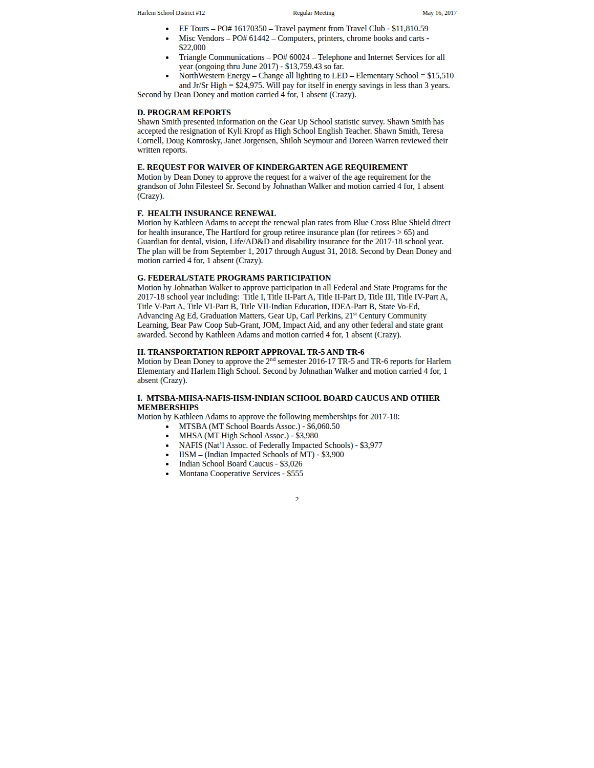Harlem School District #12
Regular Meeting
May 16, 2017
EF Tours – PO# 16170350 – Travel payment from Travel Club - $11,810.59
Misc Vendors – PO# 61442 – Computers, printers, chrome books and carts - $22,000
Triangle Communications – PO# 60024 – Telephone and Internet Services for all year (ongoing thru June 2017) - $13,759.43 so far.
NorthWestern Energy – Change all lighting to LED – Elementary School = $15,510 and Jr/Sr High = $24,975. Will pay for itself in energy savings in less than 3 years.
Second by Dean Doney and motion carried 4 for, 1 absent (Crazy).
D. PROGRAM REPORTS
Shawn Smith presented information on the Gear Up School statistic survey. Shawn Smith has accepted the resignation of Kyli Kropf as High School English Teacher. Shawn Smith, Teresa Cornell, Doug Komrosky, Janet Jorgensen, Shiloh Seymour and Doreen Warren reviewed their written reports.
E. REQUEST FOR WAIVER OF KINDERGARTEN AGE REQUIREMENT
Motion by Dean Doney to approve the request for a waiver of the age requirement for the grandson of John Filesteel Sr. Second by Johnathan Walker and motion carried 4 for, 1 absent (Crazy).
F. HEALTH INSURANCE RENEWAL
Motion by Kathleen Adams to accept the renewal plan rates from Blue Cross Blue Shield direct for health insurance, The Hartford for group retiree insurance plan (for retirees > 65) and Guardian for dental, vision, Life/AD&D and disability insurance for the 2017-18 school year. The plan will be from September 1, 2017 through August 31, 2018. Second by Dean Doney and motion carried 4 for, 1 absent (Crazy).
G. FEDERAL/STATE PROGRAMS PARTICIPATION
Motion by Johnathan Walker to approve participation in all Federal and State Programs for the 2017-18 school year including: Title I, Title II-Part A, Title II-Part D, Title III, Title IV-Part A, Title V-Part A, Title VI-Part B, Title VII-Indian Education, IDEA-Part B, State Vo-Ed, Advancing Ag Ed, Graduation Matters, Gear Up, Carl Perkins, 21st Century Community Learning, Bear Paw Coop Sub-Grant, JOM, Impact Aid, and any other federal and state grant awarded. Second by Kathleen Adams and motion carried 4 for, 1 absent (Crazy).
H. TRANSPORTATION REPORT APPROVAL TR-5 AND TR-6
Motion by Dean Doney to approve the 2nd semester 2016-17 TR-5 and TR-6 reports for Harlem Elementary and Harlem High School. Second by Johnathan Walker and motion carried 4 for, 1 absent (Crazy).
I. MTSBA-MHSA-NAFIS-IISM-INDIAN SCHOOL BOARD CAUCUS AND OTHER MEMBERSHIPS
Motion by Kathleen Adams to approve the following memberships for 2017-18:
MTSBA (MT School Boards Assoc.) - $6,060.50
MHSA (MT High School Assoc.) - $3,980
NAFIS (Nat’l Assoc. of Federally Impacted Schools) - $3,977
IISM – (Indian Impacted Schools of MT) - $3,900
Indian School Board Caucus - $3,026
Montana Cooperative Services - $555
2